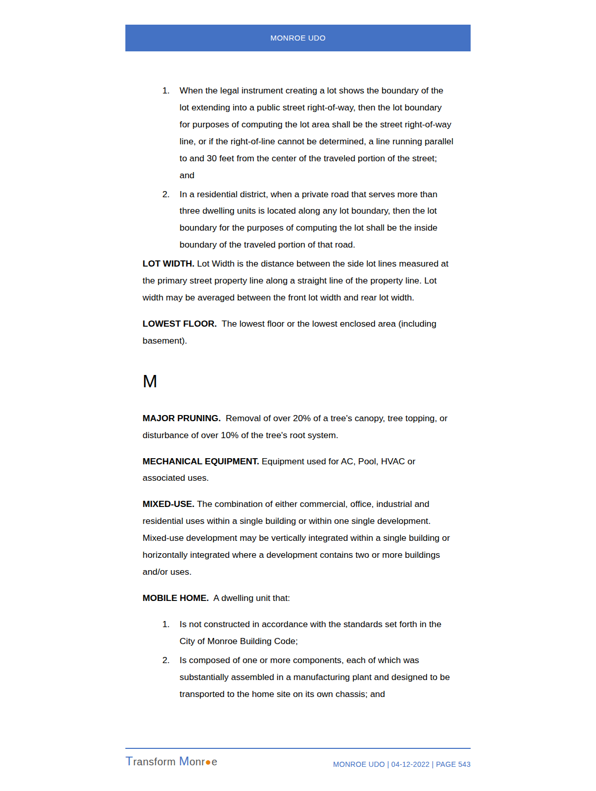MONROE UDO
When the legal instrument creating a lot shows the boundary of the lot extending into a public street right-of-way, then the lot boundary for purposes of computing the lot area shall be the street right-of-way line, or if the right-of-line cannot be determined, a line running parallel to and 30 feet from the center of the traveled portion of the street; and
In a residential district, when a private road that serves more than three dwelling units is located along any lot boundary, then the lot boundary for the purposes of computing the lot shall be the inside boundary of the traveled portion of that road.
LOT WIDTH. Lot Width is the distance between the side lot lines measured at the primary street property line along a straight line of the property line. Lot width may be averaged between the front lot width and rear lot width.
LOWEST FLOOR. The lowest floor or the lowest enclosed area (including basement).
M
MAJOR PRUNING. Removal of over 20% of a tree's canopy, tree topping, or disturbance of over 10% of the tree's root system.
MECHANICAL EQUIPMENT. Equipment used for AC, Pool, HVAC or associated uses.
MIXED-USE. The combination of either commercial, office, industrial and residential uses within a single building or within one single development. Mixed-use development may be vertically integrated within a single building or horizontally integrated where a development contains two or more buildings and/or uses.
MOBILE HOME. A dwelling unit that:
Is not constructed in accordance with the standards set forth in the City of Monroe Building Code;
Is composed of one or more components, each of which was substantially assembled in a manufacturing plant and designed to be transported to the home site on its own chassis; and
Transform Monr●e
MONROE UDO | 04-12-2022 | PAGE 543